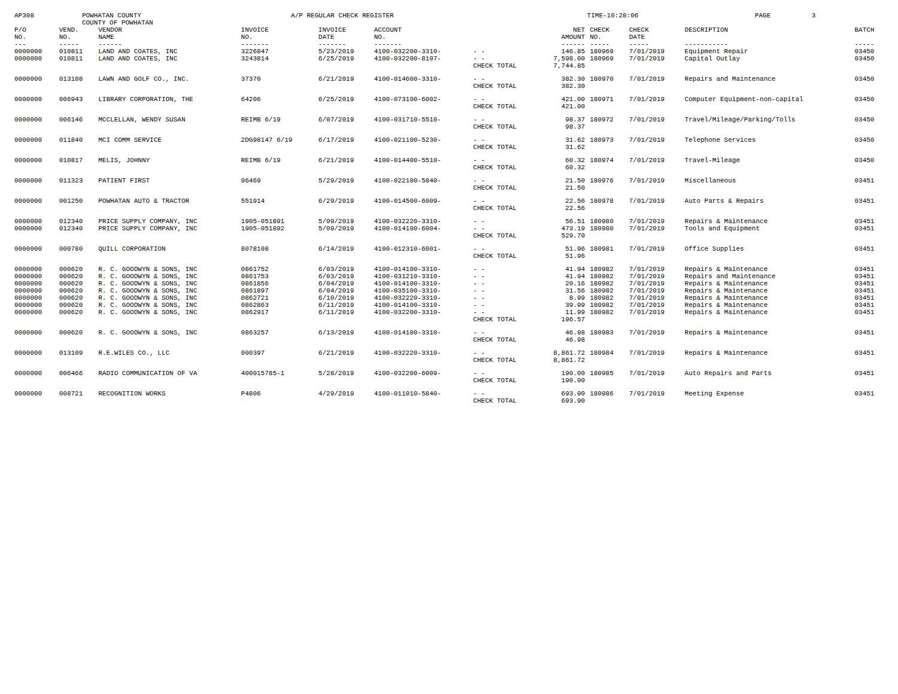| AP308 | POWHATAN COUNTY COUNTY OF POWHATAN | A/P REGULAR CHECK REGISTER | TIME-10:28:06 | | PAGE | 3 | | | | |
| P/O NO. | VEND. NO. | VENDOR NAME | INVOICE NO. | INVOICE DATE | ACCOUNT NO. | | NET AMOUNT | CHECK NO. | CHECK DATE | DESCRIPTION | BATCH |
| --- | --- | --- | --- | --- | --- | --- | --- | --- | --- | --- | --- |
| --- | ----- | ------ | ------- | ------- | ------- | | ------ | ----- | ----- | ----------- | ----- |
| 0000000 | 010811 | LAND AND COATES, INC | 3226847 | 5/23/2019 | 4100-032200-3310- | - - | 146.85 | 180969 | 7/01/2019 | Equipment Repair | 03450 |
| 0000000 | 010811 | LAND AND COATES, INC | 3243814 | 6/25/2019 | 4100-032200-8107- | - - | 7,598.00 | 180969 | 7/01/2019 | Capital Outlay | 03450 |
| | | | | | | CHECK TOTAL | 7,744.85 | | | | |
| 0000000 | 013108 | LAWN AND GOLF CO., INC. | 37370 | 6/21/2019 | 4100-014600-3310- | - - | 382.30 | 180970 | 7/01/2019 | Repairs and Maintenance | 03450 |
| | | | | | | CHECK TOTAL | 382.30 | | | | |
| 0000000 | 006943 | LIBRARY CORPORATION, THE | 64206 | 6/25/2019 | 4100-073100-6002- | - - | 421.00 | 180971 | 7/01/2019 | Computer Equipment-non-capital | 03450 |
| | | | | | | CHECK TOTAL | 421.00 | | | | |
| 0000000 | 006146 | MCCLELLAN, WENDY SUSAN | REIMB 6/19 | 6/07/2019 | 4100-031710-5510- | - - | 98.37 | 180972 | 7/01/2019 | Travel/Mileage/Parking/Tolls | 03450 |
| | | | | | | CHECK TOTAL | 98.37 | | | | |
| 0000000 | 011840 | MCI COMM SERVICE | 2DG98147 6/19 | 6/17/2019 | 4100-021100-5230- | - - | 31.62 | 180973 | 7/01/2019 | Telephone Services | 03450 |
| | | | | | | CHECK TOTAL | 31.62 | | | | |
| 0000000 | 010817 | MELIS, JOHNNY | REIMB 6/19 | 6/21/2019 | 4100-014400-5510- | - - | 60.32 | 180974 | 7/01/2019 | Travel-Mileage | 03450 |
| | | | | | | CHECK TOTAL | 60.32 | | | | |
| 0000000 | 011323 | PATIENT FIRST | 96469 | 5/29/2019 | 4100-022100-5840- | - - | 21.50 | 180976 | 7/01/2019 | Miscellaneous | 03451 |
| | | | | | | CHECK TOTAL | 21.50 | | | | |
| 0000000 | 001250 | POWHATAN AUTO & TRACTOR | 551914 | 6/29/2019 | 4100-014500-6009- | - - | 22.56 | 180978 | 7/01/2019 | Auto Parts & Repairs | 03451 |
| | | | | | | CHECK TOTAL | 22.56 | | | | |
| 0000000 | 012340 | PRICE SUPPLY COMPANY, INC | 1905-051891 | 5/09/2019 | 4100-032220-3310- | - - | 56.51 | 180980 | 7/01/2019 | Repairs & Maintenance | 03451 |
| 0000000 | 012340 | PRICE SUPPLY COMPANY, INC | 1905-051892 | 5/09/2019 | 4100-014100-6004- | - - | 473.19 | 180980 | 7/01/2019 | Tools and Equipment | 03451 |
| | | | | | | CHECK TOTAL | 529.70 | | | | |
| 0000000 | 000780 | QUILL CORPORATION | 8078108 | 6/14/2019 | 4100-012310-6001- | - - | 51.96 | 180981 | 7/01/2019 | Office Supplies | 03451 |
| | | | | | | CHECK TOTAL | 51.96 | | | | |
| 0000000 | 000620 | R. C. GOODWYN & SONS, INC | 0861752 | 6/03/2019 | 4100-014100-3310- | - - | 41.94 | 180982 | 7/01/2019 | Repairs & Maintenance | 03451 |
| 0000000 | 000620 | R. C. GOODWYN & SONS, INC | 0861753 | 6/03/2019 | 4100-031210-3310- | - - | 41.94 | 180982 | 7/01/2019 | Repairs and Maintenance | 03451 |
| 0000000 | 000620 | R. C. GOODWYN & SONS, INC | 0861856 | 6/04/2019 | 4100-014100-3310- | - - | 20.16 | 180982 | 7/01/2019 | Repairs & Maintenance | 03451 |
| 0000000 | 000620 | R. C. GOODWYN & SONS, INC | 0861897 | 6/04/2019 | 4100-035100-3310- | - - | 31.56 | 180982 | 7/01/2019 | Repairs & Maintenance | 03451 |
| 0000000 | 000620 | R. C. GOODWYN & SONS, INC | 0862721 | 6/10/2019 | 4100-032220-3310- | - - | 8.99 | 180982 | 7/01/2019 | Repairs & Maintenance | 03451 |
| 0000000 | 000620 | R. C. GOODWYN & SONS, INC | 0862863 | 6/11/2019 | 4100-014100-3310- | - - | 39.99 | 180982 | 7/01/2019 | Repairs & Maintenance | 03451 |
| 0000000 | 000620 | R. C. GOODWYN & SONS, INC | 0862917 | 6/11/2019 | 4100-032200-3310- | - - | 11.99 | 180982 | 7/01/2019 | Repairs & Maintenance | 03451 |
| | | | | | | CHECK TOTAL | 196.57 | | | | |
| 0000000 | 000620 | R. C. GOODWYN & SONS, INC | 0863257 | 6/13/2019 | 4100-014100-3310- | - - | 46.98 | 180983 | 7/01/2019 | Repairs & Maintenance | 03451 |
| | | | | | | CHECK TOTAL | 46.98 | | | | |
| 0000000 | 013109 | R.E.WILES CO., LLC | 000397 | 6/21/2019 | 4100-032220-3310- | - - | 8,861.72 | 180984 | 7/01/2019 | Repairs & Maintenance | 03451 |
| | | | | | | CHECK TOTAL | 8,861.72 | | | | |
| 0000000 | 006466 | RADIO COMMUNICATION OF VA | 400015785-1 | 5/28/2019 | 4100-032200-6009- | - - | 190.00 | 180985 | 7/01/2019 | Auto Repairs and Parts | 03451 |
| | | | | | | CHECK TOTAL | 190.00 | | | | |
| 0000000 | 008721 | RECOGNITION WORKS | P4806 | 4/29/2019 | 4100-011010-5840- | - - | 693.90 | 180986 | 7/01/2019 | Meeting Expense | 03451 |
| | | | | | | CHECK TOTAL | 693.90 | | | | |